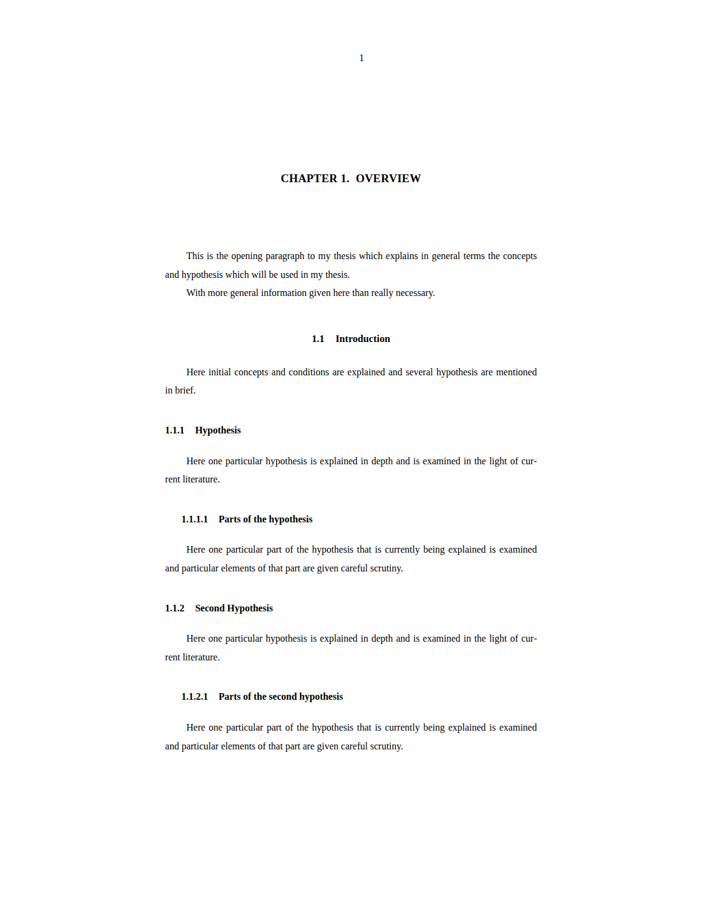1
CHAPTER 1. OVERVIEW
This is the opening paragraph to my thesis which explains in general terms the concepts and hypothesis which will be used in my thesis.
With more general information given here than really necessary.
1.1 Introduction
Here initial concepts and conditions are explained and several hypothesis are mentioned in brief.
1.1.1 Hypothesis
Here one particular hypothesis is explained in depth and is examined in the light of current literature.
1.1.1.1 Parts of the hypothesis
Here one particular part of the hypothesis that is currently being explained is examined and particular elements of that part are given careful scrutiny.
1.1.2 Second Hypothesis
Here one particular hypothesis is explained in depth and is examined in the light of current literature.
1.1.2.1 Parts of the second hypothesis
Here one particular part of the hypothesis that is currently being explained is examined and particular elements of that part are given careful scrutiny.